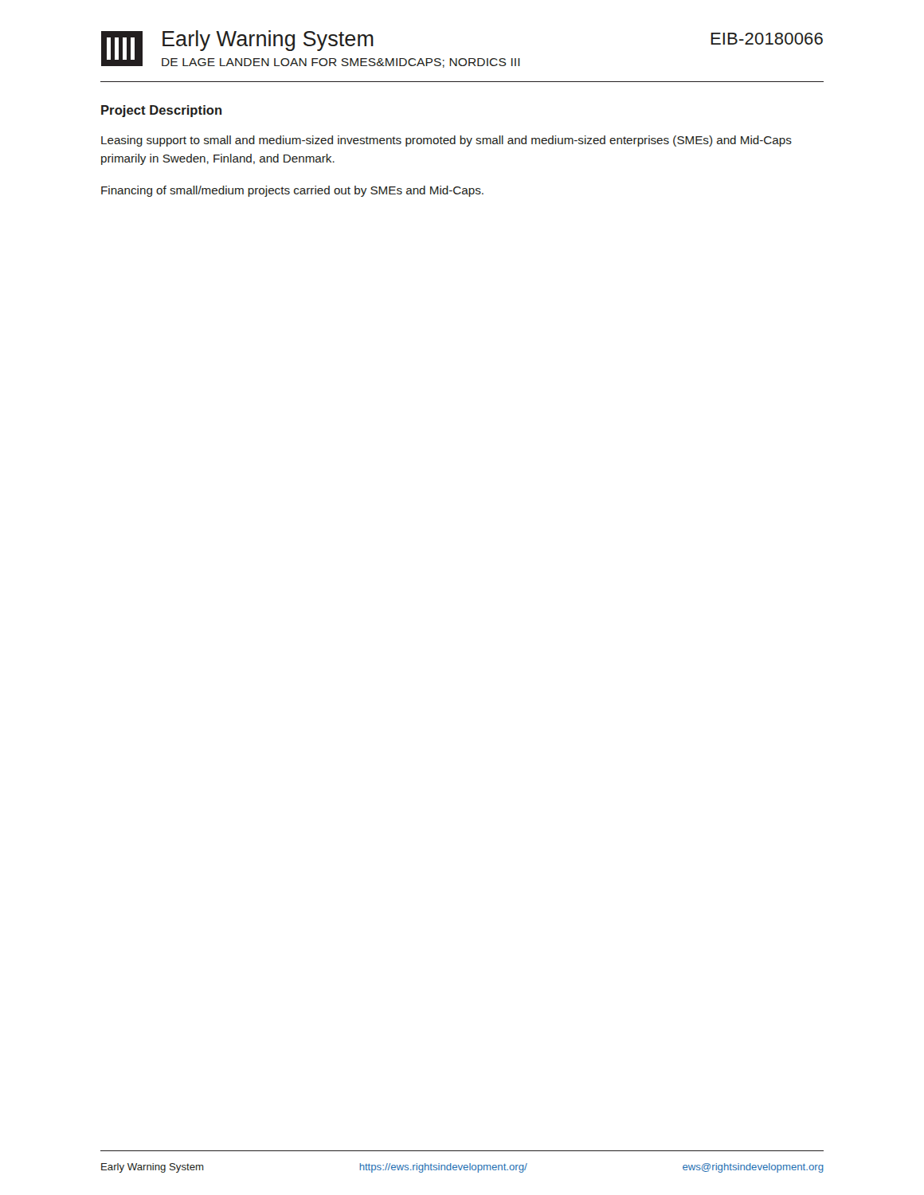Early Warning System
DE LAGE LANDEN LOAN FOR SMES&MIDCAPS; NORDICS III
EIB-20180066
Project Description
Leasing support to small and medium-sized investments promoted by small and medium-sized enterprises (SMEs) and Mid-Caps primarily in Sweden, Finland, and Denmark.
Financing of small/medium projects carried out by SMEs and Mid-Caps.
Early Warning System
https://ews.rightsindevelopment.org/
ews@rightsindevelopment.org